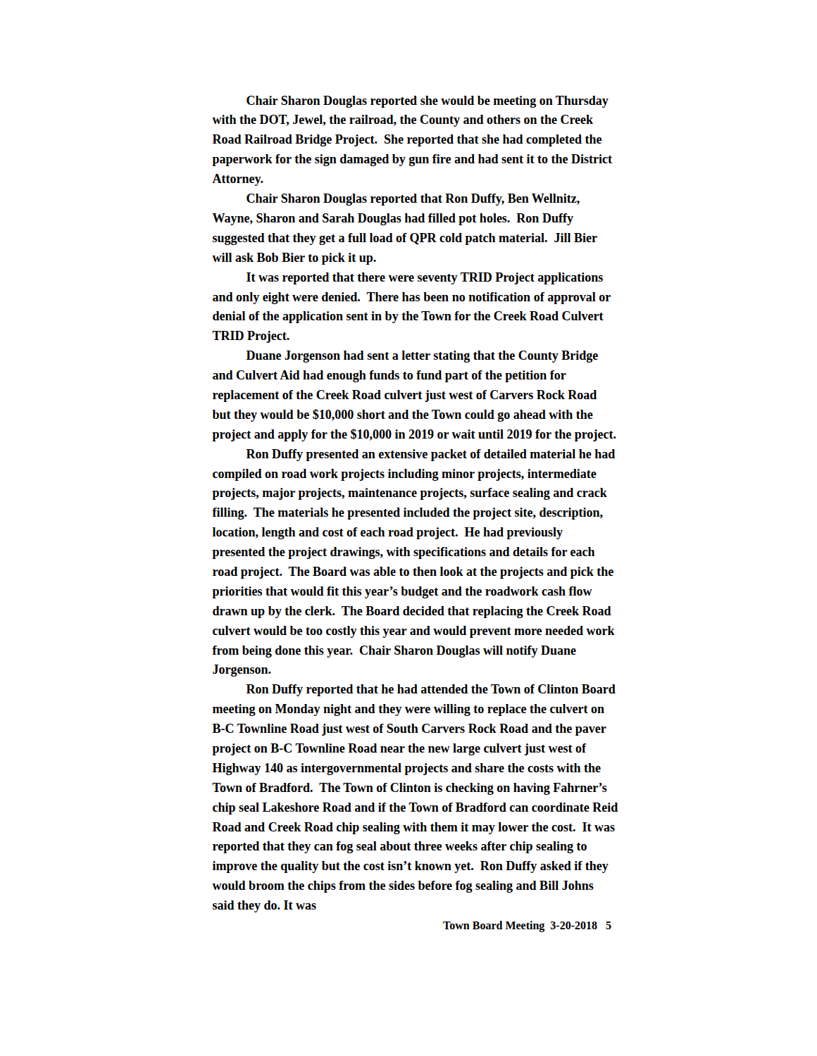Chair Sharon Douglas reported she would be meeting on Thursday with the DOT, Jewel, the railroad, the County and others on the Creek Road Railroad Bridge Project. She reported that she had completed the paperwork for the sign damaged by gun fire and had sent it to the District Attorney.
Chair Sharon Douglas reported that Ron Duffy, Ben Wellnitz, Wayne, Sharon and Sarah Douglas had filled pot holes. Ron Duffy suggested that they get a full load of QPR cold patch material. Jill Bier will ask Bob Bier to pick it up.
It was reported that there were seventy TRID Project applications and only eight were denied. There has been no notification of approval or denial of the application sent in by the Town for the Creek Road Culvert TRID Project.
Duane Jorgenson had sent a letter stating that the County Bridge and Culvert Aid had enough funds to fund part of the petition for replacement of the Creek Road culvert just west of Carvers Rock Road but they would be $10,000 short and the Town could go ahead with the project and apply for the $10,000 in 2019 or wait until 2019 for the project.
Ron Duffy presented an extensive packet of detailed material he had compiled on road work projects including minor projects, intermediate projects, major projects, maintenance projects, surface sealing and crack filling. The materials he presented included the project site, description, location, length and cost of each road project. He had previously presented the project drawings, with specifications and details for each road project. The Board was able to then look at the projects and pick the priorities that would fit this year’s budget and the roadwork cash flow drawn up by the clerk. The Board decided that replacing the Creek Road culvert would be too costly this year and would prevent more needed work from being done this year. Chair Sharon Douglas will notify Duane Jorgenson.
Ron Duffy reported that he had attended the Town of Clinton Board meeting on Monday night and they were willing to replace the culvert on B-C Townline Road just west of South Carvers Rock Road and the paver project on B-C Townline Road near the new large culvert just west of Highway 140 as intergovernmental projects and share the costs with the Town of Bradford. The Town of Clinton is checking on having Fahrner’s chip seal Lakeshore Road and if the Town of Bradford can coordinate Reid Road and Creek Road chip sealing with them it may lower the cost. It was reported that they can fog seal about three weeks after chip sealing to improve the quality but the cost isn’t known yet. Ron Duffy asked if they would broom the chips from the sides before fog sealing and Bill Johns said they do. It was
Town Board Meeting 3-20-2018 5